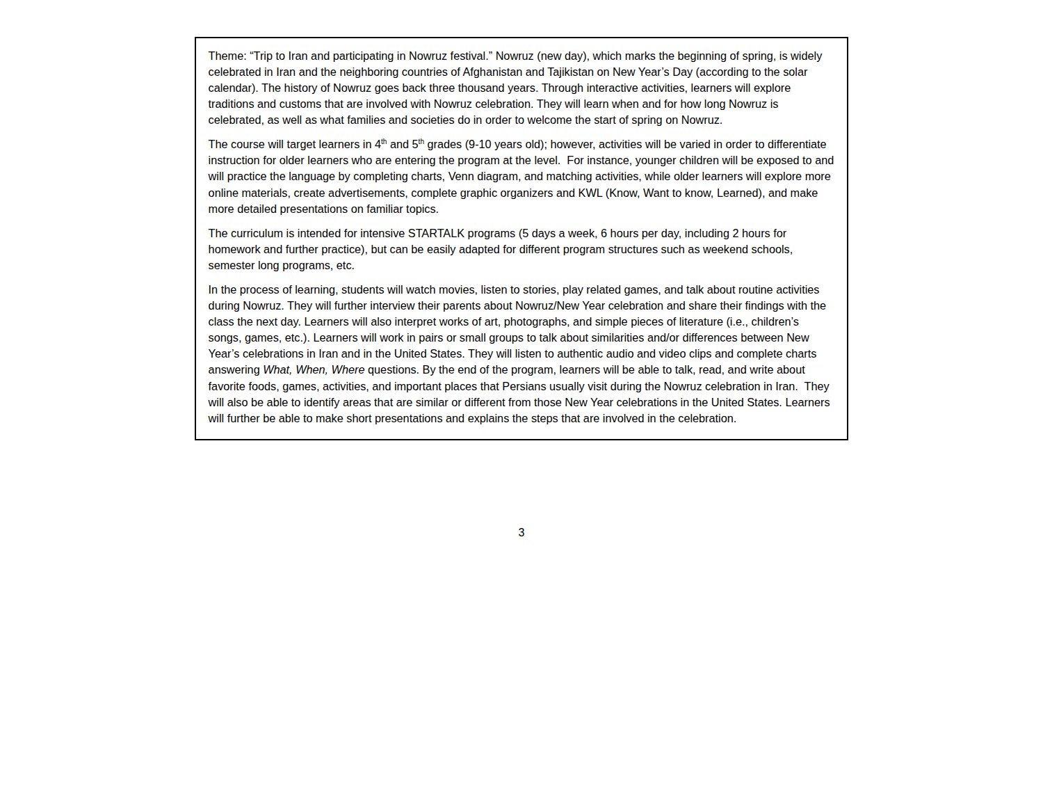Theme: “Trip to Iran and participating in Nowruz festival.” Nowruz (new day), which marks the beginning of spring, is widely celebrated in Iran and the neighboring countries of Afghanistan and Tajikistan on New Year’s Day (according to the solar calendar). The history of Nowruz goes back three thousand years. Through interactive activities, learners will explore traditions and customs that are involved with Nowruz celebration. They will learn when and for how long Nowruz is celebrated, as well as what families and societies do in order to welcome the start of spring on Nowruz.
The course will target learners in 4th and 5th grades (9-10 years old); however, activities will be varied in order to differentiate instruction for older learners who are entering the program at the level. For instance, younger children will be exposed to and will practice the language by completing charts, Venn diagram, and matching activities, while older learners will explore more online materials, create advertisements, complete graphic organizers and KWL (Know, Want to know, Learned), and make more detailed presentations on familiar topics.
The curriculum is intended for intensive STARTALK programs (5 days a week, 6 hours per day, including 2 hours for homework and further practice), but can be easily adapted for different program structures such as weekend schools, semester long programs, etc.
In the process of learning, students will watch movies, listen to stories, play related games, and talk about routine activities during Nowruz. They will further interview their parents about Nowruz/New Year celebration and share their findings with the class the next day. Learners will also interpret works of art, photographs, and simple pieces of literature (i.e., children’s songs, games, etc.). Learners will work in pairs or small groups to talk about similarities and/or differences between New Year’s celebrations in Iran and in the United States. They will listen to authentic audio and video clips and complete charts answering What, When, Where questions. By the end of the program, learners will be able to talk, read, and write about favorite foods, games, activities, and important places that Persians usually visit during the Nowruz celebration in Iran. They will also be able to identify areas that are similar or different from those New Year celebrations in the United States. Learners will further be able to make short presentations and explains the steps that are involved in the celebration.
3